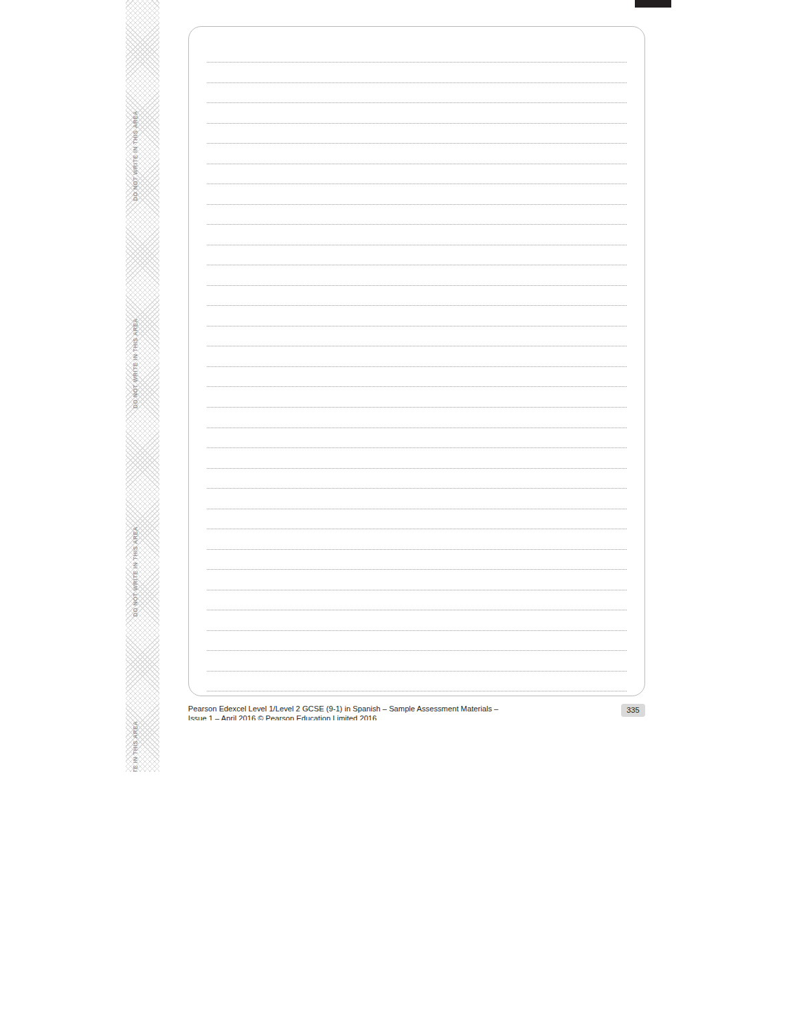DO NOT WRITE IN THIS AREA
DO NOT WRITE IN THIS AREA
DO NOT WRITE IN THIS AREA
DO NOT WRITE IN THIS AREA
335 Pearson Edexcel Level 1/Level 2 GCSE (9-1) in Spanish – Sample Assessment Materials –
Issue 1 – April 2016 © Pearson Education Limited 2016